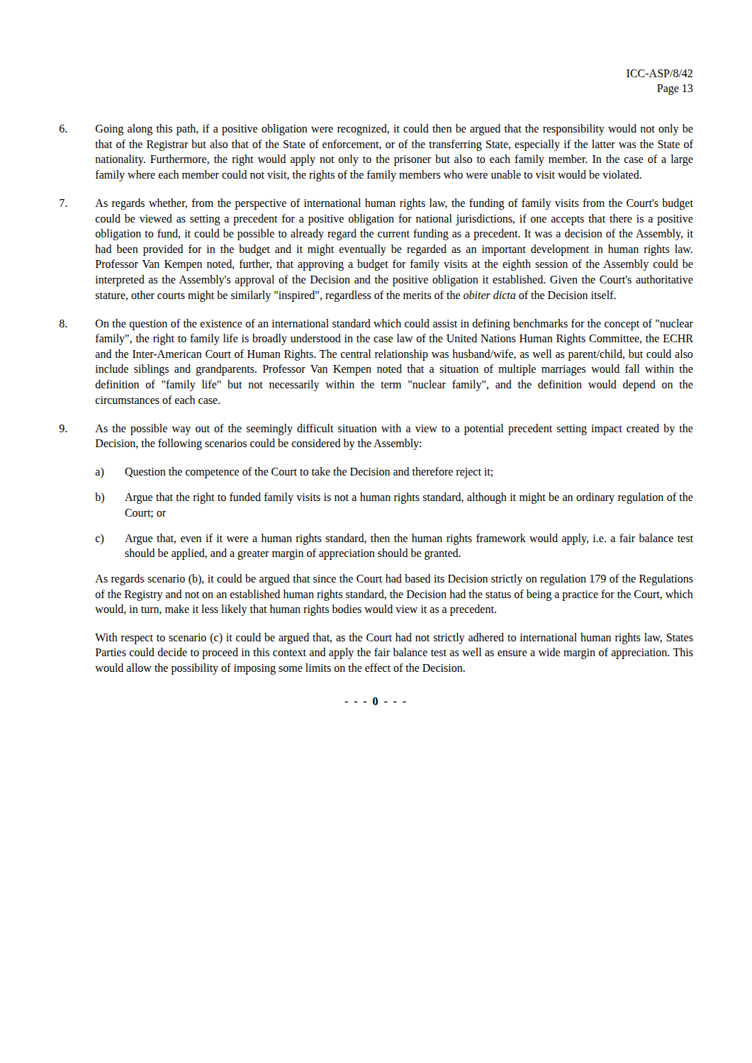ICC-ASP/8/42
Page 13
6.
Going along this path, if a positive obligation were recognized, it could then be argued that the responsibility would not only be that of the Registrar but also that of the State of enforcement, or of the transferring State, especially if the latter was the State of nationality. Furthermore, the right would apply not only to the prisoner but also to each family member. In the case of a large family where each member could not visit, the rights of the family members who were unable to visit would be violated.
7.
As regards whether, from the perspective of international human rights law, the funding of family visits from the Court's budget could be viewed as setting a precedent for a positive obligation for national jurisdictions, if one accepts that there is a positive obligation to fund, it could be possible to already regard the current funding as a precedent. It was a decision of the Assembly, it had been provided for in the budget and it might eventually be regarded as an important development in human rights law. Professor Van Kempen noted, further, that approving a budget for family visits at the eighth session of the Assembly could be interpreted as the Assembly's approval of the Decision and the positive obligation it established. Given the Court's authoritative stature, other courts might be similarly "inspired", regardless of the merits of the obiter dicta of the Decision itself.
8.
On the question of the existence of an international standard which could assist in defining benchmarks for the concept of "nuclear family", the right to family life is broadly understood in the case law of the United Nations Human Rights Committee, the ECHR and the Inter-American Court of Human Rights. The central relationship was husband/wife, as well as parent/child, but could also include siblings and grandparents. Professor Van Kempen noted that a situation of multiple marriages would fall within the definition of "family life" but not necessarily within the term "nuclear family", and the definition would depend on the circumstances of each case.
9.
As the possible way out of the seemingly difficult situation with a view to a potential precedent setting impact created by the Decision, the following scenarios could be considered by the Assembly:
a)
Question the competence of the Court to take the Decision and therefore reject it;
b)
Argue that the right to funded family visits is not a human rights standard, although it might be an ordinary regulation of the Court; or
c)
Argue that, even if it were a human rights standard, then the human rights framework would apply, i.e. a fair balance test should be applied, and a greater margin of appreciation should be granted.
As regards scenario (b), it could be argued that since the Court had based its Decision strictly on regulation 179 of the Regulations of the Registry and not on an established human rights standard, the Decision had the status of being a practice for the Court, which would, in turn, make it less likely that human rights bodies would view it as a precedent.
With respect to scenario (c) it could be argued that, as the Court had not strictly adhered to international human rights law, States Parties could decide to proceed in this context and apply the fair balance test as well as ensure a wide margin of appreciation. This would allow the possibility of imposing some limits on the effect of the Decision.
- - - 0 - - -